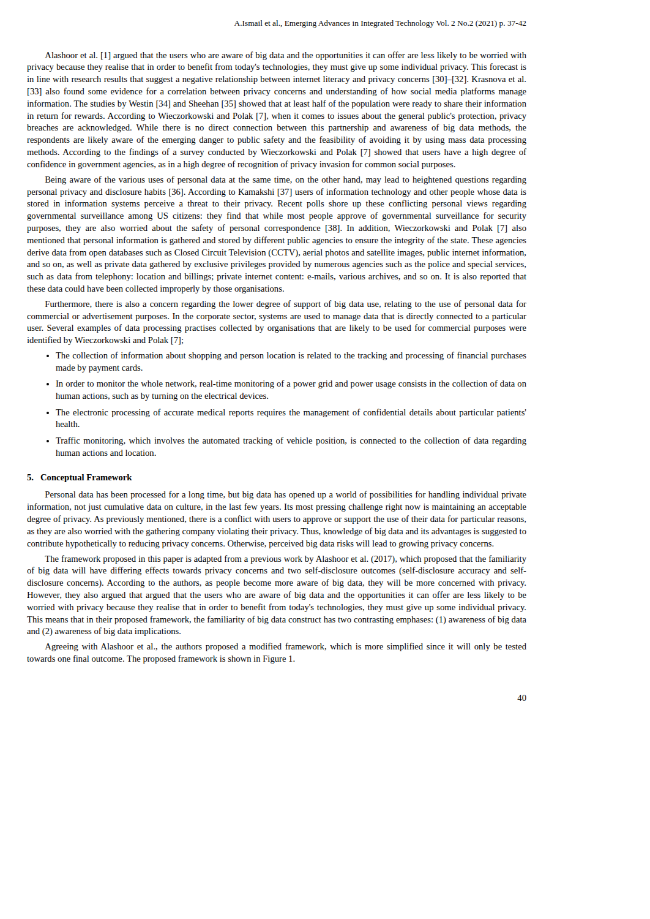A.Ismail et al., Emerging Advances in Integrated Technology Vol. 2 No.2 (2021) p. 37-42
Alashoor et al. [1] argued that the users who are aware of big data and the opportunities it can offer are less likely to be worried with privacy because they realise that in order to benefit from today's technologies, they must give up some individual privacy. This forecast is in line with research results that suggest a negative relationship between internet literacy and privacy concerns [30]–[32]. Krasnova et al. [33] also found some evidence for a correlation between privacy concerns and understanding of how social media platforms manage information. The studies by Westin [34] and Sheehan [35] showed that at least half of the population were ready to share their information in return for rewards. According to Wieczorkowski and Polak [7], when it comes to issues about the general public's protection, privacy breaches are acknowledged. While there is no direct connection between this partnership and awareness of big data methods, the respondents are likely aware of the emerging danger to public safety and the feasibility of avoiding it by using mass data processing methods. According to the findings of a survey conducted by Wieczorkowski and Polak [7] showed that users have a high degree of confidence in government agencies, as in a high degree of recognition of privacy invasion for common social purposes.
Being aware of the various uses of personal data at the same time, on the other hand, may lead to heightened questions regarding personal privacy and disclosure habits [36]. According to Kamakshi [37] users of information technology and other people whose data is stored in information systems perceive a threat to their privacy. Recent polls shore up these conflicting personal views regarding governmental surveillance among US citizens: they find that while most people approve of governmental surveillance for security purposes, they are also worried about the safety of personal correspondence [38]. In addition, Wieczorkowski and Polak [7] also mentioned that personal information is gathered and stored by different public agencies to ensure the integrity of the state. These agencies derive data from open databases such as Closed Circuit Television (CCTV), aerial photos and satellite images, public internet information, and so on, as well as private data gathered by exclusive privileges provided by numerous agencies such as the police and special services, such as data from telephony: location and billings; private internet content: e-mails, various archives, and so on. It is also reported that these data could have been collected improperly by those organisations.
Furthermore, there is also a concern regarding the lower degree of support of big data use, relating to the use of personal data for commercial or advertisement purposes. In the corporate sector, systems are used to manage data that is directly connected to a particular user. Several examples of data processing practises collected by organisations that are likely to be used for commercial purposes were identified by Wieczorkowski and Polak [7];
The collection of information about shopping and person location is related to the tracking and processing of financial purchases made by payment cards.
In order to monitor the whole network, real-time monitoring of a power grid and power usage consists in the collection of data on human actions, such as by turning on the electrical devices.
The electronic processing of accurate medical reports requires the management of confidential details about particular patients' health.
Traffic monitoring, which involves the automated tracking of vehicle position, is connected to the collection of data regarding human actions and location.
5. Conceptual Framework
Personal data has been processed for a long time, but big data has opened up a world of possibilities for handling individual private information, not just cumulative data on culture, in the last few years. Its most pressing challenge right now is maintaining an acceptable degree of privacy. As previously mentioned, there is a conflict with users to approve or support the use of their data for particular reasons, as they are also worried with the gathering company violating their privacy. Thus, knowledge of big data and its advantages is suggested to contribute hypothetically to reducing privacy concerns. Otherwise, perceived big data risks will lead to growing privacy concerns.
The framework proposed in this paper is adapted from a previous work by Alashoor et al. (2017), which proposed that the familiarity of big data will have differing effects towards privacy concerns and two self-disclosure outcomes (self-disclosure accuracy and self-disclosure concerns). According to the authors, as people become more aware of big data, they will be more concerned with privacy. However, they also argued that argued that the users who are aware of big data and the opportunities it can offer are less likely to be worried with privacy because they realise that in order to benefit from today's technologies, they must give up some individual privacy. This means that in their proposed framework, the familiarity of big data construct has two contrasting emphases: (1) awareness of big data and (2) awareness of big data implications.
Agreeing with Alashoor et al., the authors proposed a modified framework, which is more simplified since it will only be tested towards one final outcome. The proposed framework is shown in Figure 1.
40